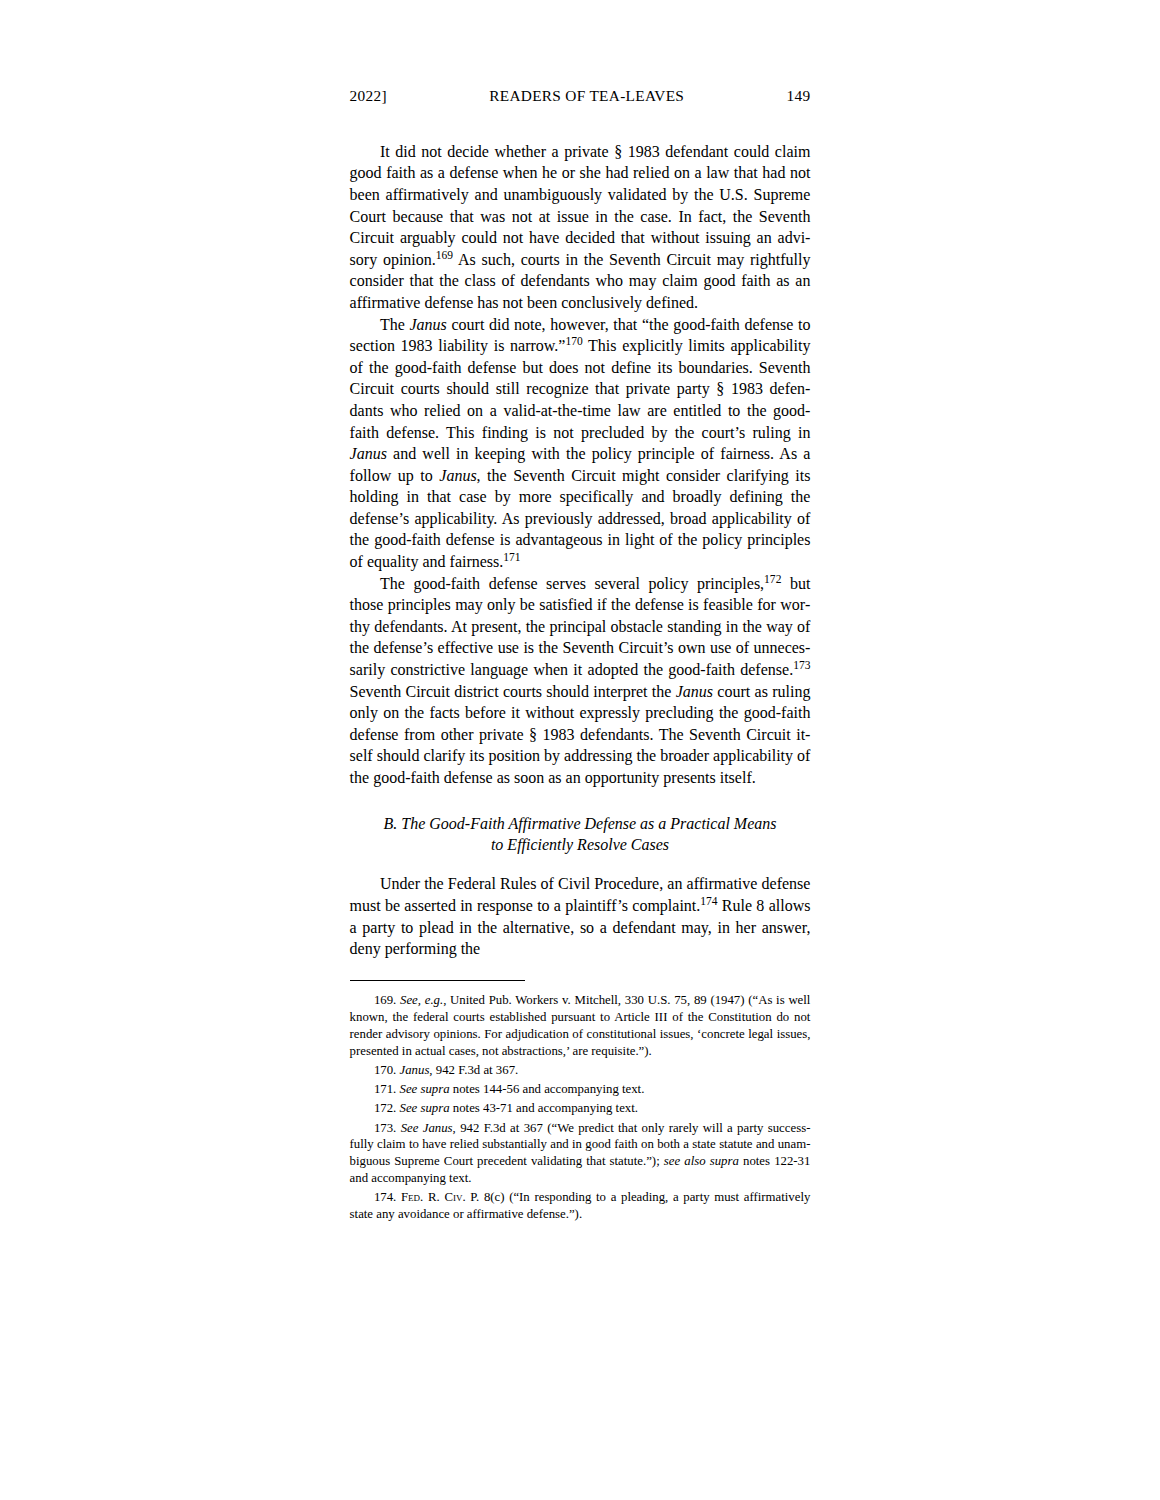2022] READERS OF TEA-LEAVES 149
It did not decide whether a private § 1983 defendant could claim good faith as a defense when he or she had relied on a law that had not been affirmatively and unambiguously validated by the U.S. Supreme Court because that was not at issue in the case. In fact, the Seventh Circuit arguably could not have decided that without issuing an advisory opinion.169 As such, courts in the Seventh Circuit may rightfully consider that the class of defendants who may claim good faith as an affirmative defense has not been conclusively defined.
The Janus court did note, however, that “the good-faith defense to section 1983 liability is narrow.”170 This explicitly limits applicability of the good-faith defense but does not define its boundaries. Seventh Circuit courts should still recognize that private party § 1983 defendants who relied on a valid-at-the-time law are entitled to the good-faith defense. This finding is not precluded by the court’s ruling in Janus and well in keeping with the policy principle of fairness. As a follow up to Janus, the Seventh Circuit might consider clarifying its holding in that case by more specifically and broadly defining the defense’s applicability. As previously addressed, broad applicability of the good-faith defense is advantageous in light of the policy principles of equality and fairness.171
The good-faith defense serves several policy principles,172 but those principles may only be satisfied if the defense is feasible for worthy defendants. At present, the principal obstacle standing in the way of the defense’s effective use is the Seventh Circuit’s own use of unnecessarily constrictive language when it adopted the good-faith defense.173 Seventh Circuit district courts should interpret the Janus court as ruling only on the facts before it without expressly precluding the good-faith defense from other private § 1983 defendants. The Seventh Circuit itself should clarify its position by addressing the broader applicability of the good-faith defense as soon as an opportunity presents itself.
B. The Good-Faith Affirmative Defense as a Practical Means
to Efficiently Resolve Cases
Under the Federal Rules of Civil Procedure, an affirmative defense must be asserted in response to a plaintiff’s complaint.174 Rule 8 allows a party to plead in the alternative, so a defendant may, in her answer, deny performing the
169. See, e.g., United Pub. Workers v. Mitchell, 330 U.S. 75, 89 (1947) (“As is well known, the federal courts established pursuant to Article III of the Constitution do not render advisory opinions. For adjudication of constitutional issues, ‘concrete legal issues, presented in actual cases, not abstractions,’ are requisite.”).
170. Janus, 942 F.3d at 367.
171. See supra notes 144-56 and accompanying text.
172. See supra notes 43-71 and accompanying text.
173. See Janus, 942 F.3d at 367 (“We predict that only rarely will a party successfully claim to have relied substantially and in good faith on both a state statute and unambiguous Supreme Court precedent validating that statute.”); see also supra notes 122-31 and accompanying text.
174. Fed. R. Civ. P. 8(c) (“In responding to a pleading, a party must affirmatively state any avoidance or affirmative defense.”).